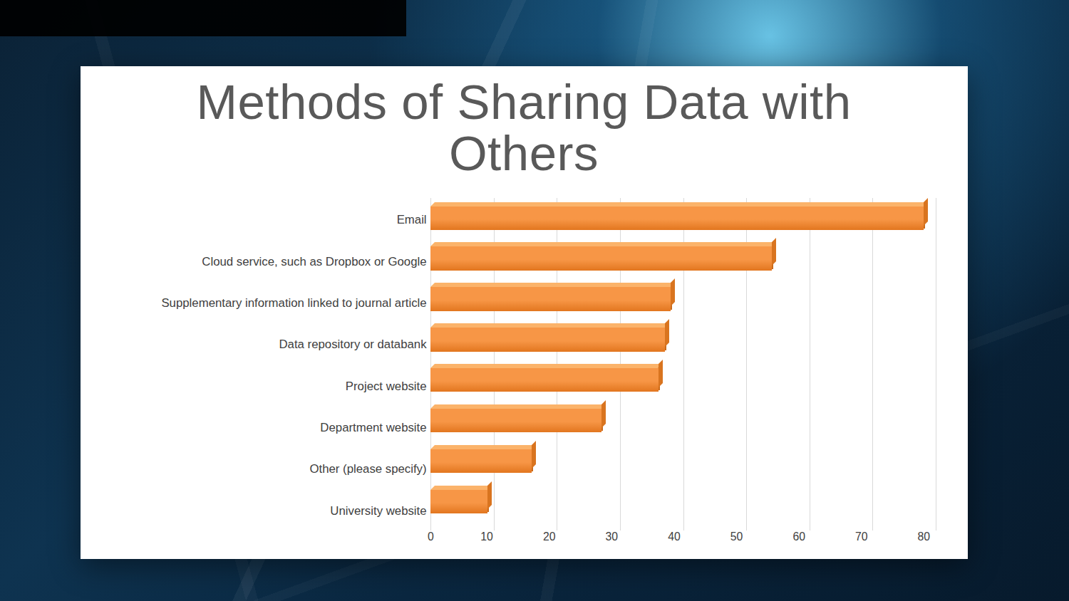Methods of Sharing Data with Others
Email
Cloud service, such as Dropbox or Google
Supplementary information linked to journal article
Data repository or databank
Project website
Department website
Other (please specify)
University website
010203040 50607080